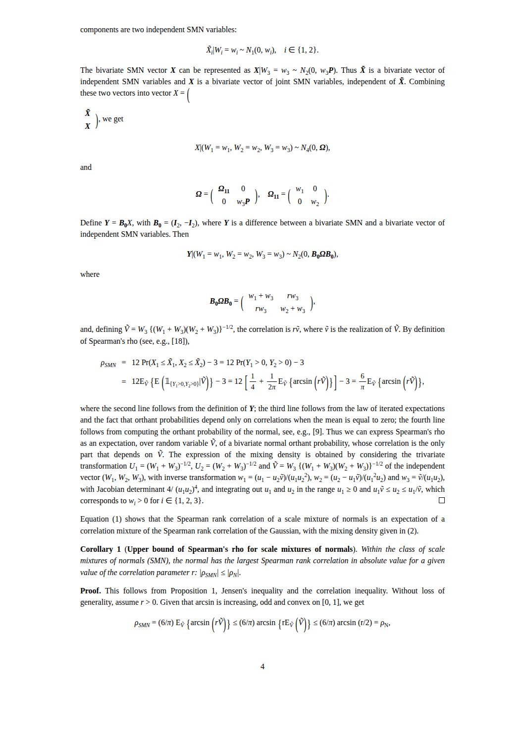components are two independent SMN variables:
X̃i|Wi = wi ~ N1(0, wi), i ∈ {1, 2}.
The bivariate SMN vector X can be represented as X|W3 = w3 ~ N2(0, w3P). Thus X̃ is a bivariate vector of independent SMN variables and X is a bivariate vector of joint SMN variables, independent of X̃. Combining these two vectors into vector X = (
| X̃ |
| X |
), we get
X|(W1 = w1, W2 = w2, W3 = w3) ~ N4(0, Ω),
and
Ω = (
| Ω 11 | 0 |
| 0 | w 3 P |
), Ω11 = (
| w 1 | 0 |
| 0 | w 2 |
).
Define Y = B0X, with B0 = (I2, −I2), where Y is a difference between a bivariate SMN and a bivariate vector of independent SMN variables. Then
Y|(W1 = w1, W2 = w2, W3 = w3) ~ N2(0, B0ΩB0),
where
B0ΩB0 = (
| w 1 + w 3 | rw 3 |
| rw 3 | w 2 + w 3 |
),
and, defining Ṽ = W3 {(W1 + W3)(W2 + W3)}−1/2, the correlation is rṽ, where ṽ is the realization of Ṽ. By definition of Spearman's rho (see, e.g., [18]),
| ρ SMN | = | 12 Pr( X 1 ≤ X̃ 1 , X 2 ≤ X̃ 2 ) − 3 = 12 Pr( Y 1 > 0, Y 2 > 0) − 3 |
| | = | 12E Ṽ { E ( 𝟙 { Y 1 >0, Y 2 >0} / Ṽ ) } − 3 = 12 [ 1 4 + 1 2 π E Ṽ { arcsin ( rṼ ) } ] − 3 = 6 π E Ṽ { arcsin ( rṼ ) } , |
where the second line follows from the definition of Y; the third line follows from the law of iterated expectations and the fact that orthant probabilities depend only on correlations when the mean is equal to zero; the fourth line follows from computing the orthant probability of the normal, see, e.g., [9]. Thus we can express Spearman's rho as an expectation, over random variable Ṽ, of a bivariate normal orthant probability, whose correlation is the only part that depends on Ṽ. The expression of the mixing density is obtained by considering the trivariate transformation U1 = (W1 + W3)−1/2, U2 = (W2 + W3)−1/2 and Ṽ = W3 {(W1 + W3)(W2 + W3)}−1/2 of the independent vector (W1, W2, W3), with inverse transformation w1 = (u1 − u2ṽ)/(u1u22), w2 = (u2 − u1ṽ)/(u12u2) and w3 = ṽ/(u1u2), with Jacobian determinant 4/ (u1u2)4, and integrating out u1 and u2 in the range u1 ≥ 0 and u1ṽ ≤ u2 ≤ u1/ṽ, which corresponds to wi > 0 for i ∈ {1, 2, 3}.
Equation (1) shows that the Spearman rank correlation of a scale mixture of normals is an expectation of a correlation mixture of the Spearman rank correlation of the Gaussian, with the mixing density given in (2).
Corollary 1 (Upper bound of Spearman's rho for scale mixtures of normals). Within the class of scale mixtures of normals (SMN), the normal has the largest Spearman rank correlation in absolute value for a given value of the correlation parameter r: |ρSMN| ≤ |ρN|.
Proof. This follows from Proposition 1, Jensen's inequality and the correlation inequality. Without loss of generality, assume r > 0. Given that arcsin is increasing, odd and convex on [0, 1], we get
ρSMN = (6/π) EṼ {arcsin (rṼ)} ≤ (6/π) arcsin {rEṼ (Ṽ)} ≤ (6/π) arcsin (r/2) = ρN,
4